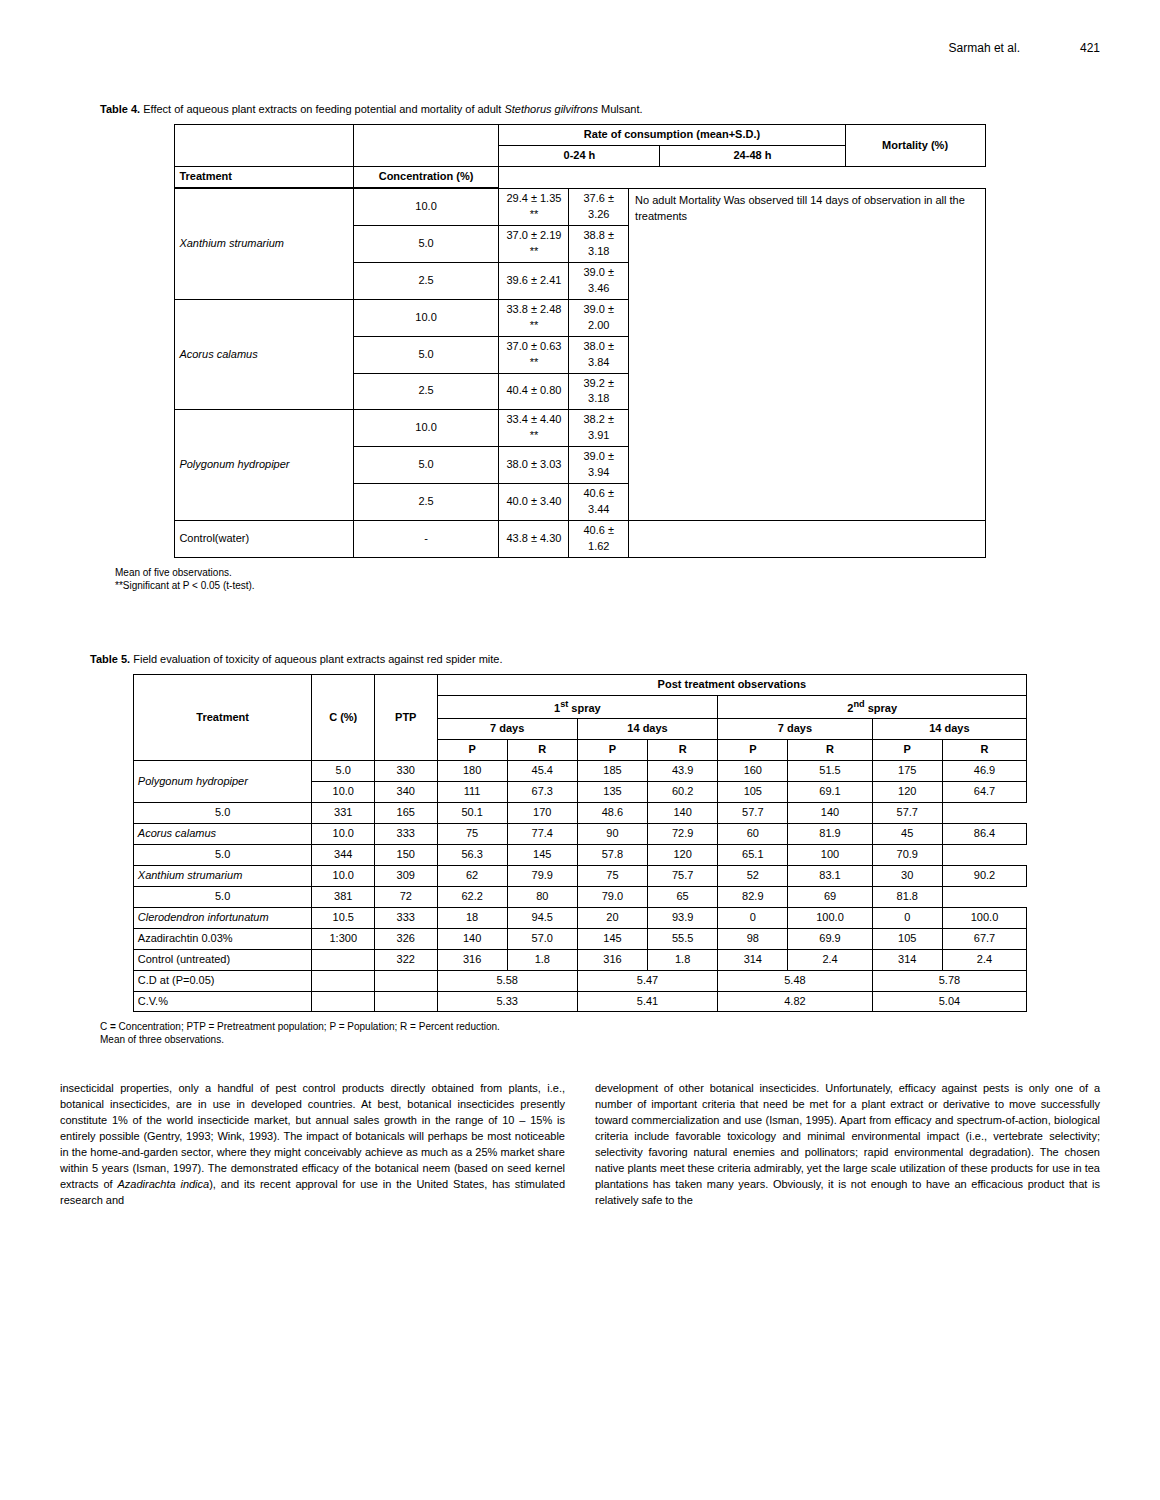Sarmah et al. 421
Table 4. Effect of aqueous plant extracts on feeding potential and mortality of adult Stethorus gilvifrons Mulsant.
| | | Rate of consumption (mean+S.D.) | Mortality (%) |
| --- | --- | --- | --- |
| 0-24 h | 24-48 h |
| Treatment | Concentration (%) | | | |
| Xanthium strumarium | 10.0 | 29.4 ± 1.35 ** | 37.6 ± 3.26 | No adult Mortality Was observed till 14 days of observation in all the treatments |
| 5.0 | 37.0 ± 2.19 ** | 38.8 ± 3.18 |
| 2.5 | 39.6 ± 2.41 | 39.0 ± 3.46 |
| Acorus calamus | 10.0 | 33.8 ± 2.48 ** | 39.0 ± 2.00 |
| 5.0 | 37.0 ± 0.63 ** | 38.0 ± 3.84 |
| 2.5 | 40.4 ± 0.80 | 39.2 ± 3.18 |
| Polygonum hydropiper | 10.0 | 33.4 ± 4.40 ** | 38.2 ± 3.91 |
| 5.0 | 38.0 ± 3.03 | 39.0 ± 3.94 |
| 2.5 | 40.0 ± 3.40 | 40.6 ± 3.44 |
| Control(water) | - | 43.8 ± 4.30 | 40.6 ± 1.62 | |
Mean of five observations.
**Significant at P < 0.05 (t-test).
Table 5. Field evaluation of toxicity of aqueous plant extracts against red spider mite.
| Treatment | C (%) | PTP | Post treatment observations |
| --- | --- | --- | --- |
| 1 st spray | 2 nd spray |
| 7 days | 14 days | 7 days | 14 days |
| P | R | P | R | P | R | P | R |
| Polygonum hydropiper | 5.0 | 330 | 180 | 45.4 | 185 | 43.9 | 160 | 51.5 | 175 | 46.9 |
| 10.0 | 340 | 111 | 67.3 | 135 | 60.2 | 105 | 69.1 | 120 | 64.7 |
| 5.0 | 331 | 165 | 50.1 | 170 | 48.6 | 140 | 57.7 | 140 | 57.7 |
| Acorus calamus | 10.0 | 333 | 75 | 77.4 | 90 | 72.9 | 60 | 81.9 | 45 | 86.4 |
| 5.0 | 344 | 150 | 56.3 | 145 | 57.8 | 120 | 65.1 | 100 | 70.9 |
| Xanthium strumarium | 10.0 | 309 | 62 | 79.9 | 75 | 75.7 | 52 | 83.1 | 30 | 90.2 |
| 5.0 | 381 | 72 | 62.2 | 80 | 79.0 | 65 | 82.9 | 69 | 81.8 |
| Clerodendron infortunatum | 10.5 | 333 | 18 | 94.5 | 20 | 93.9 | 0 | 100.0 | 0 | 100.0 |
| Azadirachtin 0.03% | 1:300 | 326 | 140 | 57.0 | 145 | 55.5 | 98 | 69.9 | 105 | 67.7 |
| Control (untreated) | | 322 | 316 | 1.8 | 316 | 1.8 | 314 | 2.4 | 314 | 2.4 |
| C.D at (P=0.05) | | | 5.58 | 5.47 | 5.48 | 5.78 |
| C.V.% | | | 5.33 | 5.41 | 4.82 | 5.04 |
C = Concentration; PTP = Pretreatment population; P = Population; R = Percent reduction.
Mean of three observations.
insecticidal properties, only a handful of pest control products directly obtained from plants, i.e., botanical insecticides, are in use in developed countries. At best, botanical insecticides presently constitute 1% of the world insecticide market, but annual sales growth in the range of 10 – 15% is entirely possible (Gentry, 1993; Wink, 1993). The impact of botanicals will perhaps be most noticeable in the home-and-garden sector, where they might conceivably achieve as much as a 25% market share within 5 years (Isman, 1997). The demonstrated efficacy of the botanical neem (based on seed kernel extracts of Azadirachta indica), and its recent approval for use in the United States, has stimulated research and
development of other botanical insecticides. Unfortunately, efficacy against pests is only one of a number of important criteria that need be met for a plant extract or derivative to move successfully toward commercialization and use (Isman, 1995). Apart from efficacy and spectrum-of-action, biological criteria include favorable toxicology and minimal environmental impact (i.e., vertebrate selectivity; selectivity favoring natural enemies and pollinators; rapid environmental degradation). The chosen native plants meet these criteria admirably, yet the large scale utilization of these products for use in tea plantations has taken many years. Obviously, it is not enough to have an efficacious product that is relatively safe to the